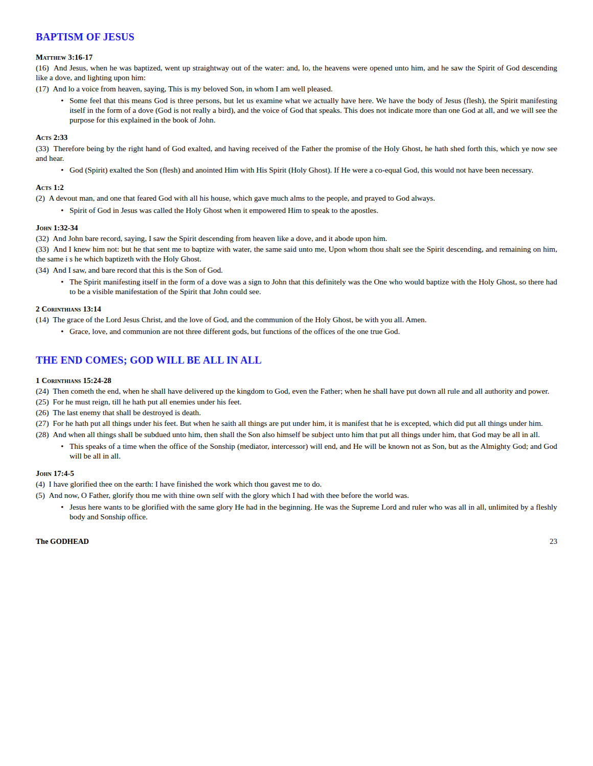BAPTISM OF JESUS
Matthew 3:16-17
(16) And Jesus, when he was baptized, went up straightway out of the water: and, lo, the heavens were opened unto him, and he saw the Spirit of God descending like a dove, and lighting upon him:
(17) And lo a voice from heaven, saying, This is my beloved Son, in whom I am well pleased.
Some feel that this means God is three persons, but let us examine what we actually have here. We have the body of Jesus (flesh), the Spirit manifesting itself in the form of a dove (God is not really a bird), and the voice of God that speaks. This does not indicate more than one God at all, and we will see the purpose for this explained in the book of John.
Acts 2:33
(33) Therefore being by the right hand of God exalted, and having received of the Father the promise of the Holy Ghost, he hath shed forth this, which ye now see and hear.
God (Spirit) exalted the Son (flesh) and anointed Him with His Spirit (Holy Ghost). If He were a co-equal God, this would not have been necessary.
Acts 1:2
(2) A devout man, and one that feared God with all his house, which gave much alms to the people, and prayed to God always.
Spirit of God in Jesus was called the Holy Ghost when it empowered Him to speak to the apostles.
John 1:32-34
(32) And John bare record, saying, I saw the Spirit descending from heaven like a dove, and it abode upon him.
(33) And I knew him not: but he that sent me to baptize with water, the same said unto me, Upon whom thou shalt see the Spirit descending, and remaining on him, the same i s he which baptizeth with the Holy Ghost.
(34) And I saw, and bare record that this is the Son of God.
The Spirit manifesting itself in the form of a dove was a sign to John that this definitely was the One who would baptize with the Holy Ghost, so there had to be a visible manifestation of the Spirit that John could see.
2 Corinthians 13:14
(14) The grace of the Lord Jesus Christ, and the love of God, and the communion of the Holy Ghost, be with you all. Amen.
Grace, love, and communion are not three different gods, but functions of the offices of the one true God.
THE END COMES; GOD WILL BE ALL IN ALL
1 Corinthians 15:24-28
(24) Then cometh the end, when he shall have delivered up the kingdom to God, even the Father; when he shall have put down all rule and all authority and power.
(25) For he must reign, till he hath put all enemies under his feet.
(26) The last enemy that shall be destroyed is death.
(27) For he hath put all things under his feet. But when he saith all things are put under him, it is manifest that he is excepted, which did put all things under him.
(28) And when all things shall be subdued unto him, then shall the Son also himself be subject unto him that put all things under him, that God may be all in all.
This speaks of a time when the office of the Sonship (mediator, intercessor) will end, and He will be known not as Son, but as the Almighty God; and God will be all in all.
John 17:4-5
(4) I have glorified thee on the earth: I have finished the work which thou gavest me to do.
(5) And now, O Father, glorify thou me with thine own self with the glory which I had with thee before the world was.
Jesus here wants to be glorified with the same glory He had in the beginning. He was the Supreme Lord and ruler who was all in all, unlimited by a fleshly body and Sonship office.
The GODHEAD 23